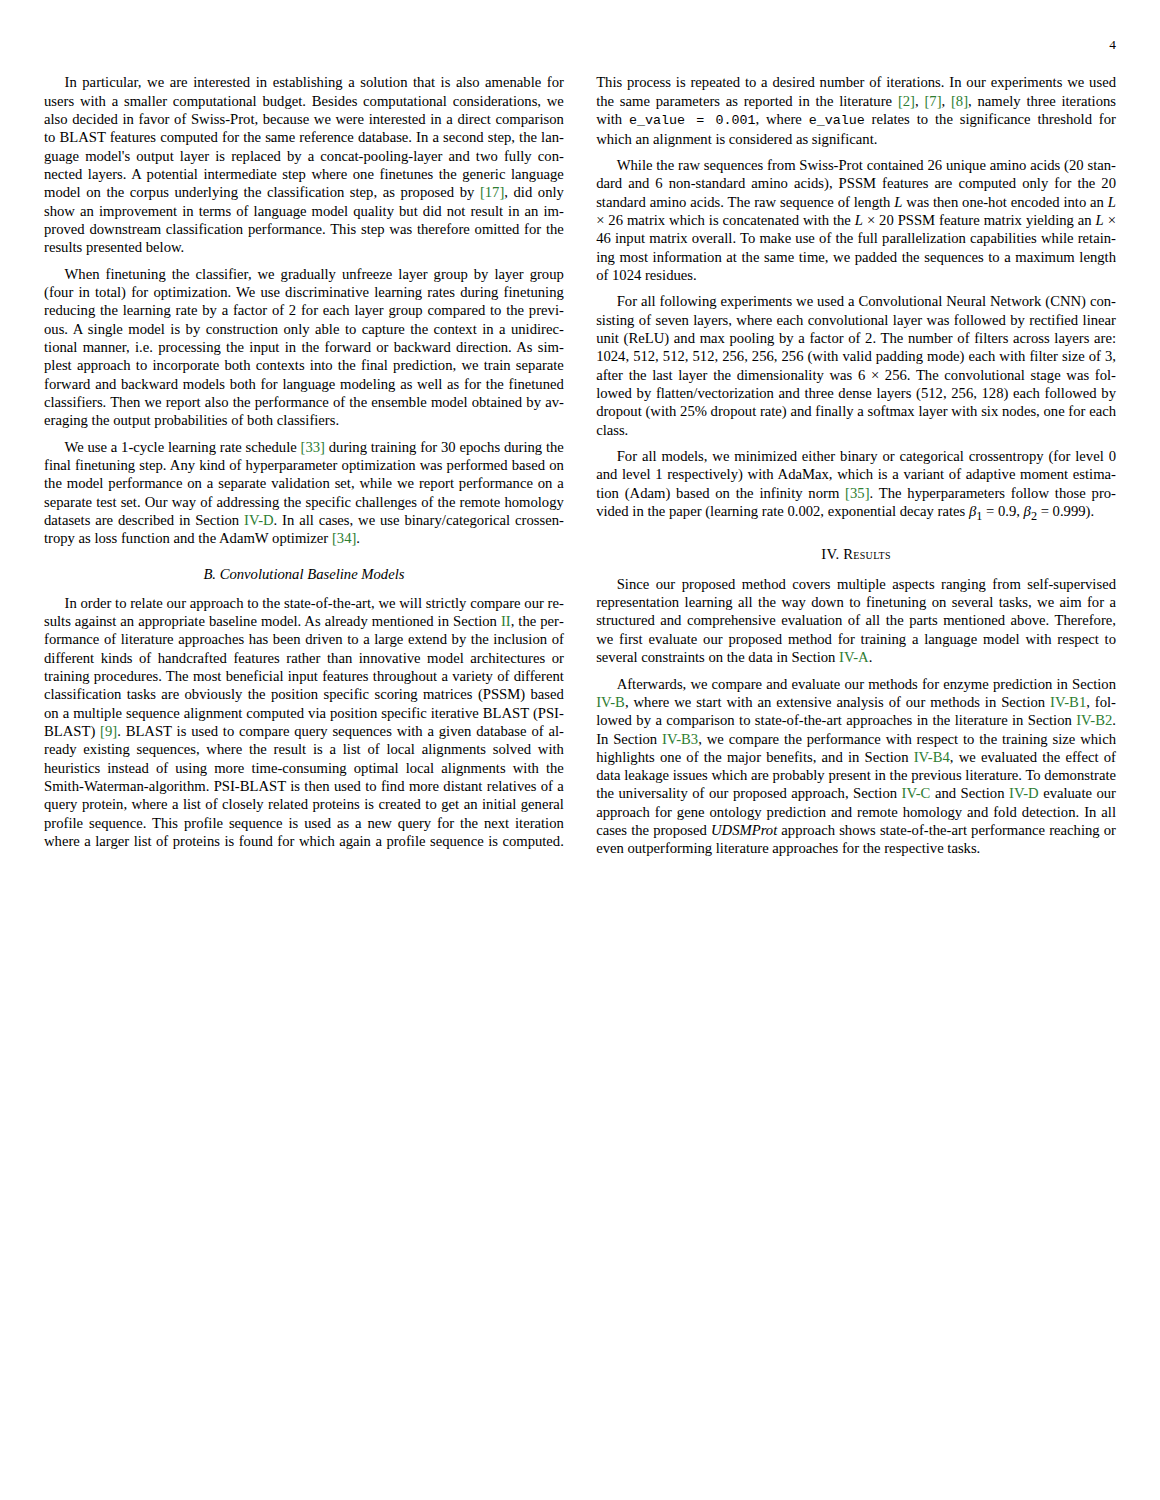4
In particular, we are interested in establishing a solution that is also amenable for users with a smaller computational budget. Besides computational considerations, we also decided in favor of Swiss-Prot, because we were interested in a direct comparison to BLAST features computed for the same reference database. In a second step, the language model's output layer is replaced by a concat-pooling-layer and two fully connected layers. A potential intermediate step where one finetunes the generic language model on the corpus underlying the classification step, as proposed by [17], did only show an improvement in terms of language model quality but did not result in an improved downstream classification performance. This step was therefore omitted for the results presented below.
When finetuning the classifier, we gradually unfreeze layer group by layer group (four in total) for optimization. We use discriminative learning rates during finetuning reducing the learning rate by a factor of 2 for each layer group compared to the previous. A single model is by construction only able to capture the context in a unidirectional manner, i.e. processing the input in the forward or backward direction. As simplest approach to incorporate both contexts into the final prediction, we train separate forward and backward models both for language modeling as well as for the finetuned classifiers. Then we report also the performance of the ensemble model obtained by averaging the output probabilities of both classifiers.
We use a 1-cycle learning rate schedule [33] during training for 30 epochs during the final finetuning step. Any kind of hyperparameter optimization was performed based on the model performance on a separate validation set, while we report performance on a separate test set. Our way of addressing the specific challenges of the remote homology datasets are described in Section IV-D. In all cases, we use binary/categorical crossentropy as loss function and the AdamW optimizer [34].
B. Convolutional Baseline Models
In order to relate our approach to the state-of-the-art, we will strictly compare our results against an appropriate baseline model. As already mentioned in Section II, the performance of literature approaches has been driven to a large extend by the inclusion of different kinds of handcrafted features rather than innovative model architectures or training procedures. The most beneficial input features throughout a variety of different classification tasks are obviously the position specific scoring matrices (PSSM) based on a multiple sequence alignment computed via position specific iterative BLAST (PSI-BLAST) [9]. BLAST is used to compare query sequences with a given database of already existing sequences, where the result is a list of local alignments solved with heuristics instead of using more time-consuming optimal local alignments with the Smith-Waterman-algorithm. PSI-BLAST is then used to find more distant relatives of a query protein, where a list of closely related proteins is created to get an initial general profile sequence. This profile sequence is used as a new query for the next iteration where a larger list of proteins is found for which again a profile sequence is computed. This process is repeated to a desired number of iterations. In our experiments we used the same parameters as reported in the literature [2], [7], [8], namely three iterations with e_value = 0.001, where e_value relates to the significance threshold for which an alignment is considered as significant.
While the raw sequences from Swiss-Prot contained 26 unique amino acids (20 standard and 6 non-standard amino acids), PSSM features are computed only for the 20 standard amino acids. The raw sequence of length L was then one-hot encoded into an L × 26 matrix which is concatenated with the L × 20 PSSM feature matrix yielding an L × 46 input matrix overall. To make use of the full parallelization capabilities while retaining most information at the same time, we padded the sequences to a maximum length of 1024 residues.
For all following experiments we used a Convolutional Neural Network (CNN) consisting of seven layers, where each convolutional layer was followed by rectified linear unit (ReLU) and max pooling by a factor of 2. The number of filters across layers are: 1024, 512, 512, 512, 256, 256, 256 (with valid padding mode) each with filter size of 3, after the last layer the dimensionality was 6 × 256. The convolutional stage was followed by flatten/vectorization and three dense layers (512, 256, 128) each followed by dropout (with 25% dropout rate) and finally a softmax layer with six nodes, one for each class.
For all models, we minimized either binary or categorical crossentropy (for level 0 and level 1 respectively) with AdaMax, which is a variant of adaptive moment estimation (Adam) based on the infinity norm [35]. The hyperparameters follow those provided in the paper (learning rate 0.002, exponential decay rates β1 = 0.9, β2 = 0.999).
IV. Results
Since our proposed method covers multiple aspects ranging from self-supervised representation learning all the way down to finetuning on several tasks, we aim for a structured and comprehensive evaluation of all the parts mentioned above. Therefore, we first evaluate our proposed method for training a language model with respect to several constraints on the data in Section IV-A.
Afterwards, we compare and evaluate our methods for enzyme prediction in Section IV-B, where we start with an extensive analysis of our methods in Section IV-B1, followed by a comparison to state-of-the-art approaches in the literature in Section IV-B2. In Section IV-B3, we compare the performance with respect to the training size which highlights one of the major benefits, and in Section IV-B4, we evaluated the effect of data leakage issues which are probably present in the previous literature. To demonstrate the universality of our proposed approach, Section IV-C and Section IV-D evaluate our approach for gene ontology prediction and remote homology and fold detection. In all cases the proposed UDSMProt approach shows state-of-the-art performance reaching or even outperforming literature approaches for the respective tasks.